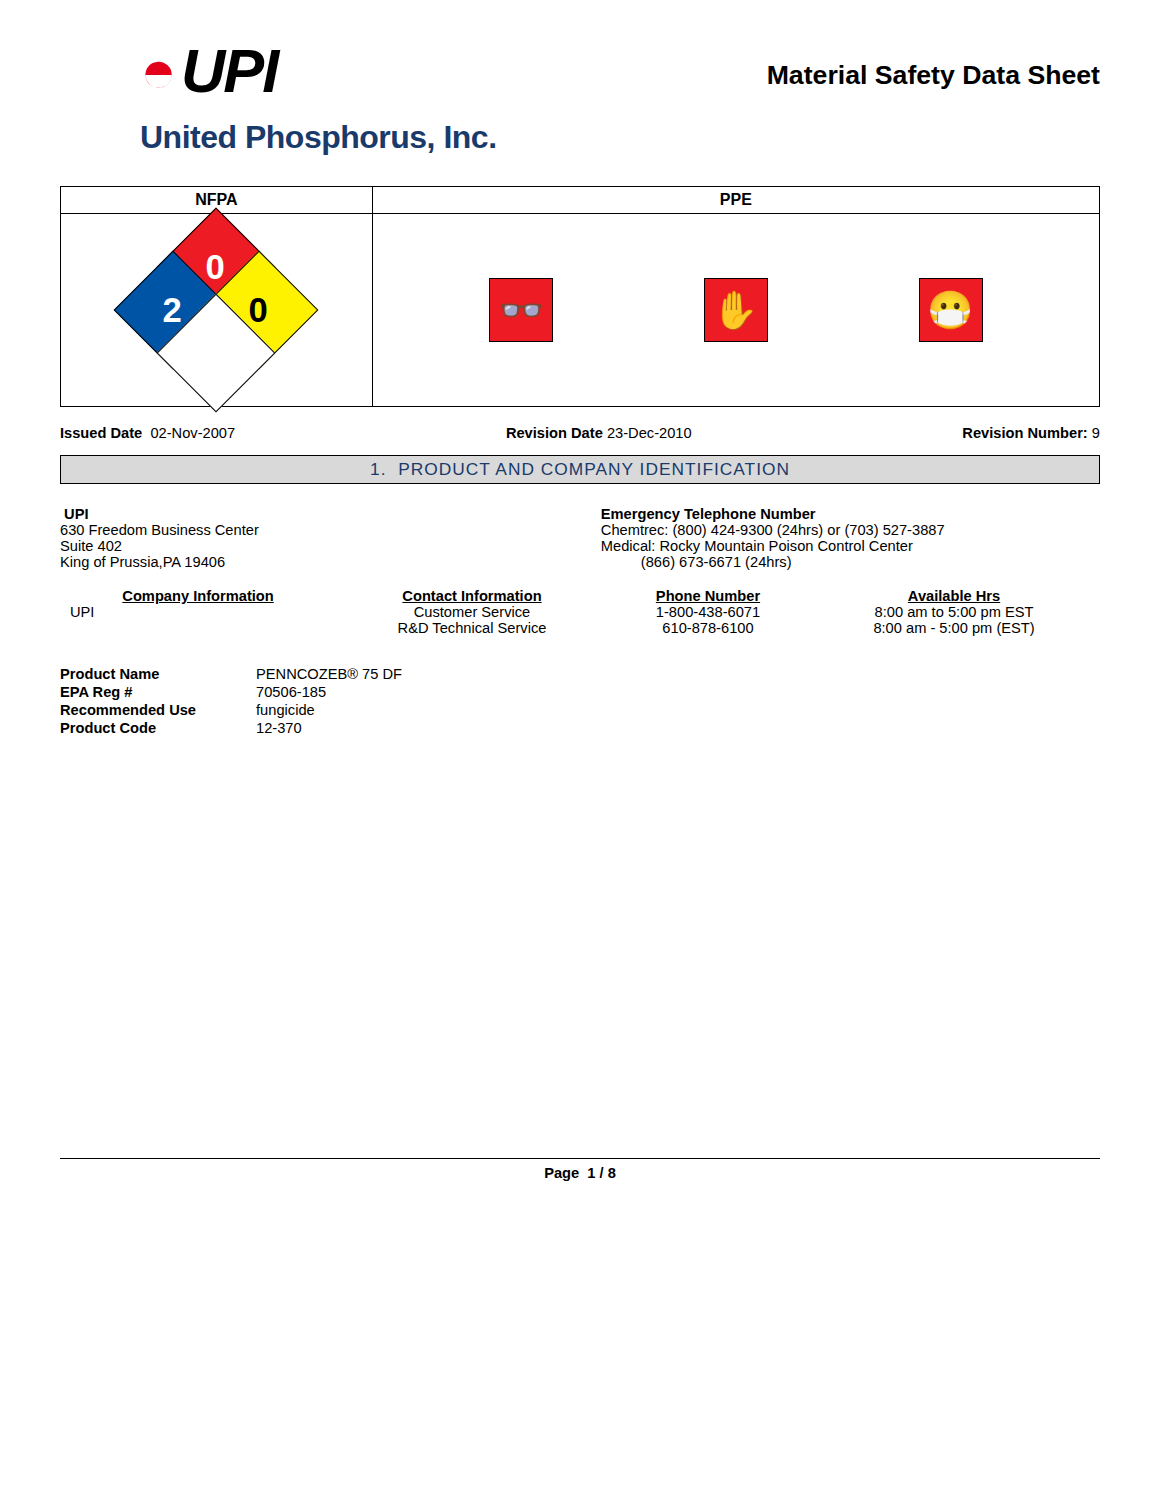◓UPI
United Phosphorus, Inc.
Material Safety Data Sheet
| NFPA | PPE |
| --- | --- |
| 0 2 0 | 👓 ✋ 😷 |
Issued Date 02-Nov-2007
Revision Date 23-Dec-2010
Revision Number: 9
1. PRODUCT AND COMPANY IDENTIFICATION
UPI
630 Freedom Business Center
Suite 402
King of Prussia,PA 19406
Emergency Telephone Number
Chemtrec: (800) 424-9300 (24hrs) or (703) 527-3887
Medical: Rocky Mountain Poison Control Center
(866) 673-6671 (24hrs)
| Company Information | Contact Information | Phone Number | Available Hrs |
| --- | --- | --- | --- |
| UPI | Customer Service | 1-800-438-6071 | 8:00 am to 5:00 pm EST |
| | R&D Technical Service | 610-878-6100 | 8:00 am - 5:00 pm (EST) |
| Product Name | PENNCOZEB® 75 DF |
| EPA Reg # | 70506-185 |
| Recommended Use | fungicide |
| Product Code | 12-370 |
Page 1 / 8